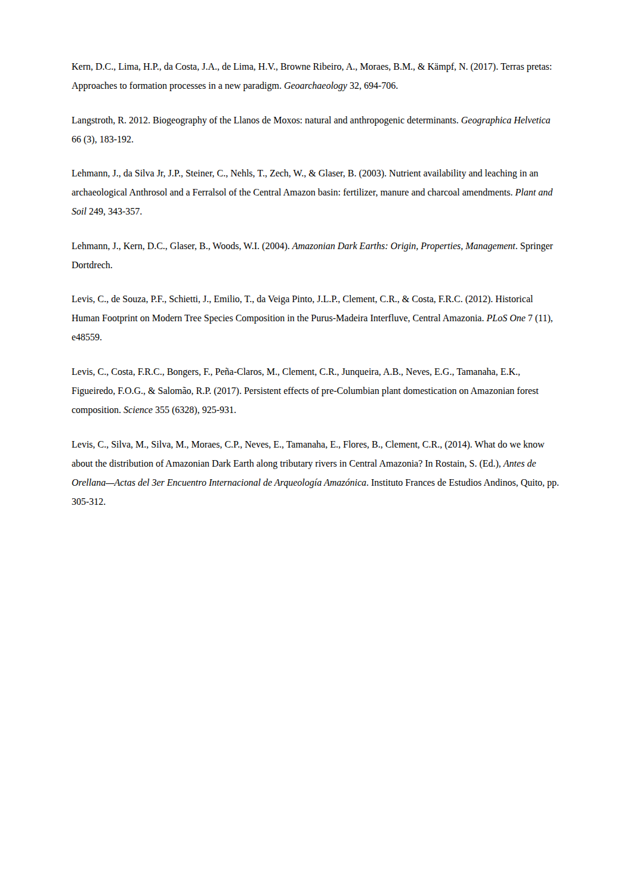Kern, D.C., Lima, H.P., da Costa, J.A., de Lima, H.V., Browne Ribeiro, A., Moraes, B.M., & Kämpf, N. (2017). Terras pretas: Approaches to formation processes in a new paradigm. Geoarchaeology 32, 694-706.
Langstroth, R. 2012. Biogeography of the Llanos de Moxos: natural and anthropogenic determinants. Geographica Helvetica 66 (3), 183-192.
Lehmann, J., da Silva Jr, J.P., Steiner, C., Nehls, T., Zech, W., & Glaser, B. (2003). Nutrient availability and leaching in an archaeological Anthrosol and a Ferralsol of the Central Amazon basin: fertilizer, manure and charcoal amendments. Plant and Soil 249, 343-357.
Lehmann, J., Kern, D.C., Glaser, B., Woods, W.I. (2004). Amazonian Dark Earths: Origin, Properties, Management. Springer Dortdrech.
Levis, C., de Souza, P.F., Schietti, J., Emilio, T., da Veiga Pinto, J.L.P., Clement, C.R., & Costa, F.R.C. (2012). Historical Human Footprint on Modern Tree Species Composition in the Purus-Madeira Interfluve, Central Amazonia. PLoS One 7 (11), e48559.
Levis, C., Costa, F.R.C., Bongers, F., Peña-Claros, M., Clement, C.R., Junqueira, A.B., Neves, E.G., Tamanaha, E.K., Figueiredo, F.O.G., & Salomão, R.P. (2017). Persistent effects of pre-Columbian plant domestication on Amazonian forest composition. Science 355 (6328), 925-931.
Levis, C., Silva, M., Silva, M., Moraes, C.P., Neves, E., Tamanaha, E., Flores, B., Clement, C.R., (2014). What do we know about the distribution of Amazonian Dark Earth along tributary rivers in Central Amazonia? In Rostain, S. (Ed.), Antes de Orellana—Actas del 3er Encuentro Internacional de Arqueología Amazónica. Instituto Frances de Estudios Andinos, Quito, pp. 305-312.